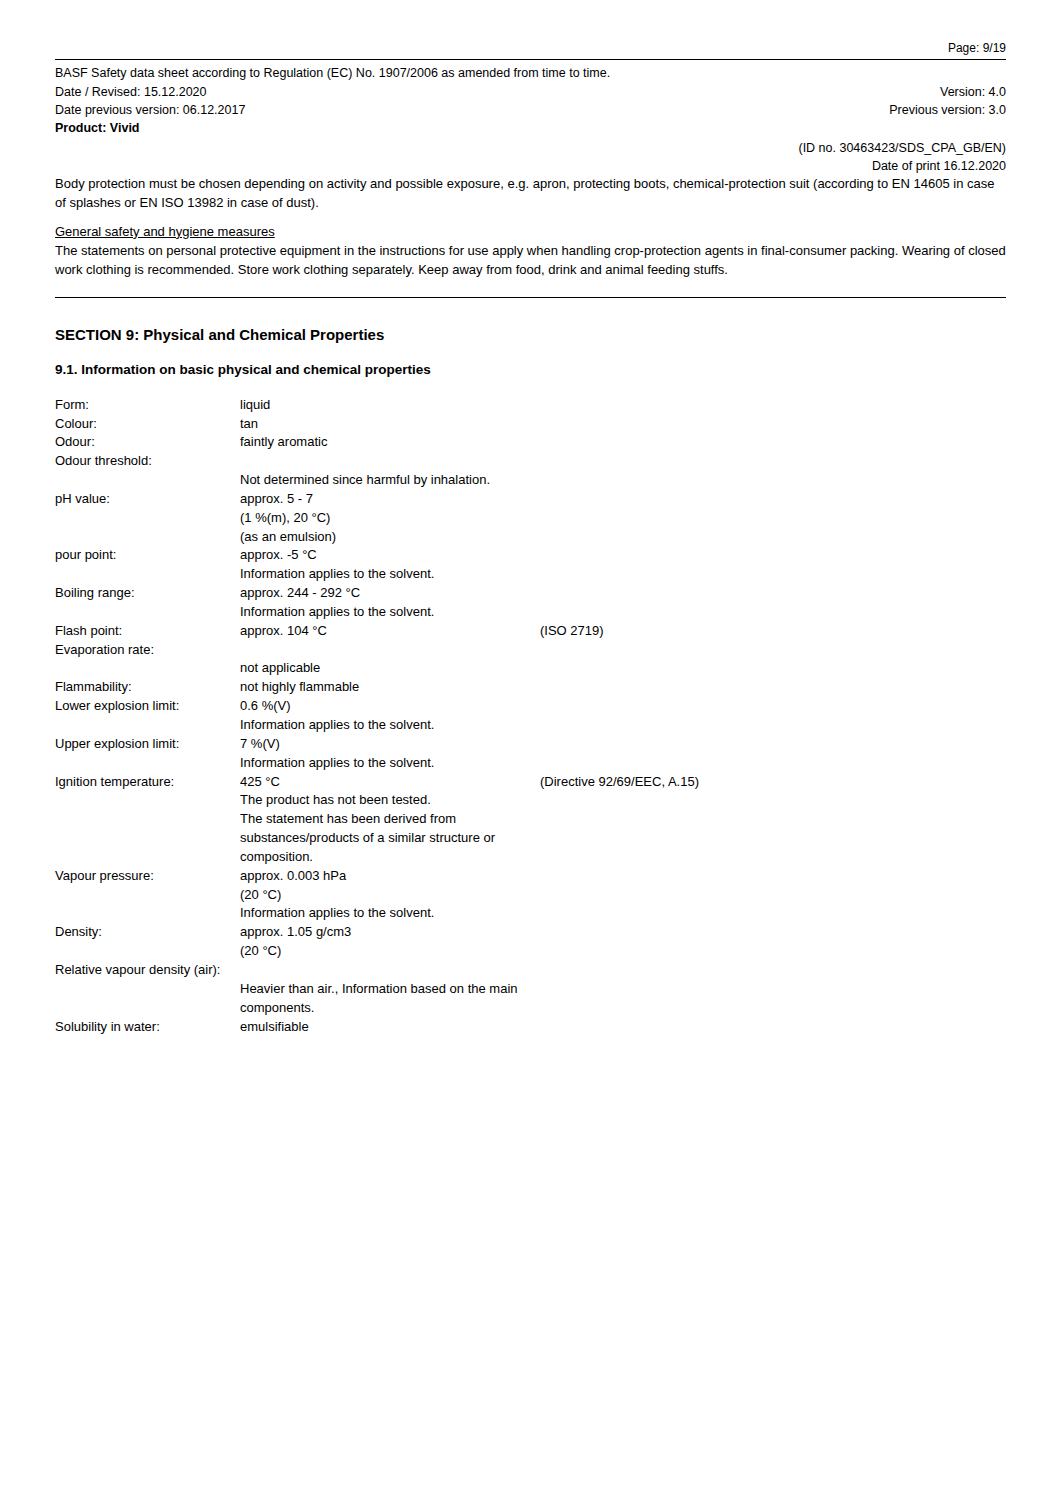Page: 9/19
BASF Safety data sheet according to Regulation (EC) No. 1907/2006 as amended from time to time.
Date / Revised: 15.12.2020 Version: 4.0
Date previous version: 06.12.2017 Previous version: 3.0
Product: Vivid
(ID no. 30463423/SDS_CPA_GB/EN)
Date of print 16.12.2020
Body protection must be chosen depending on activity and possible exposure, e.g. apron, protecting boots, chemical-protection suit (according to EN 14605 in case of splashes or EN ISO 13982 in case of dust).
General safety and hygiene measures
The statements on personal protective equipment in the instructions for use apply when handling crop-protection agents in final-consumer packing. Wearing of closed work clothing is recommended. Store work clothing separately. Keep away from food, drink and animal feeding stuffs.
SECTION 9: Physical and Chemical Properties
9.1. Information on basic physical and chemical properties
| Form: | liquid | |
| Colour: | tan | |
| Odour: | faintly aromatic | |
| Odour threshold: | | |
| | Not determined since harmful by inhalation. | |
| pH value: | approx. 5 - 7 (1 %(m), 20 °C) (as an emulsion) | |
| pour point: | approx. -5 °C Information applies to the solvent. | |
| Boiling range: | approx. 244 - 292 °C Information applies to the solvent. | |
| Flash point: | approx. 104 °C | (ISO 2719) |
| Evaporation rate: | | |
| | not applicable | |
| Flammability: | not highly flammable | |
| Lower explosion limit: | 0.6 %(V) Information applies to the solvent. | |
| Upper explosion limit: | 7 %(V) Information applies to the solvent. | |
| Ignition temperature: | 425 °C The product has not been tested. The statement has been derived from substances/products of a similar structure or composition. | (Directive 92/69/EEC, A.15) |
| Vapour pressure: | approx. 0.003 hPa (20 °C) Information applies to the solvent. | |
| Density: | approx. 1.05 g/cm3 (20 °C) | |
| Relative vapour density (air): | | |
| | Heavier than air., Information based on the main components. | |
| Solubility in water: | emulsifiable | |